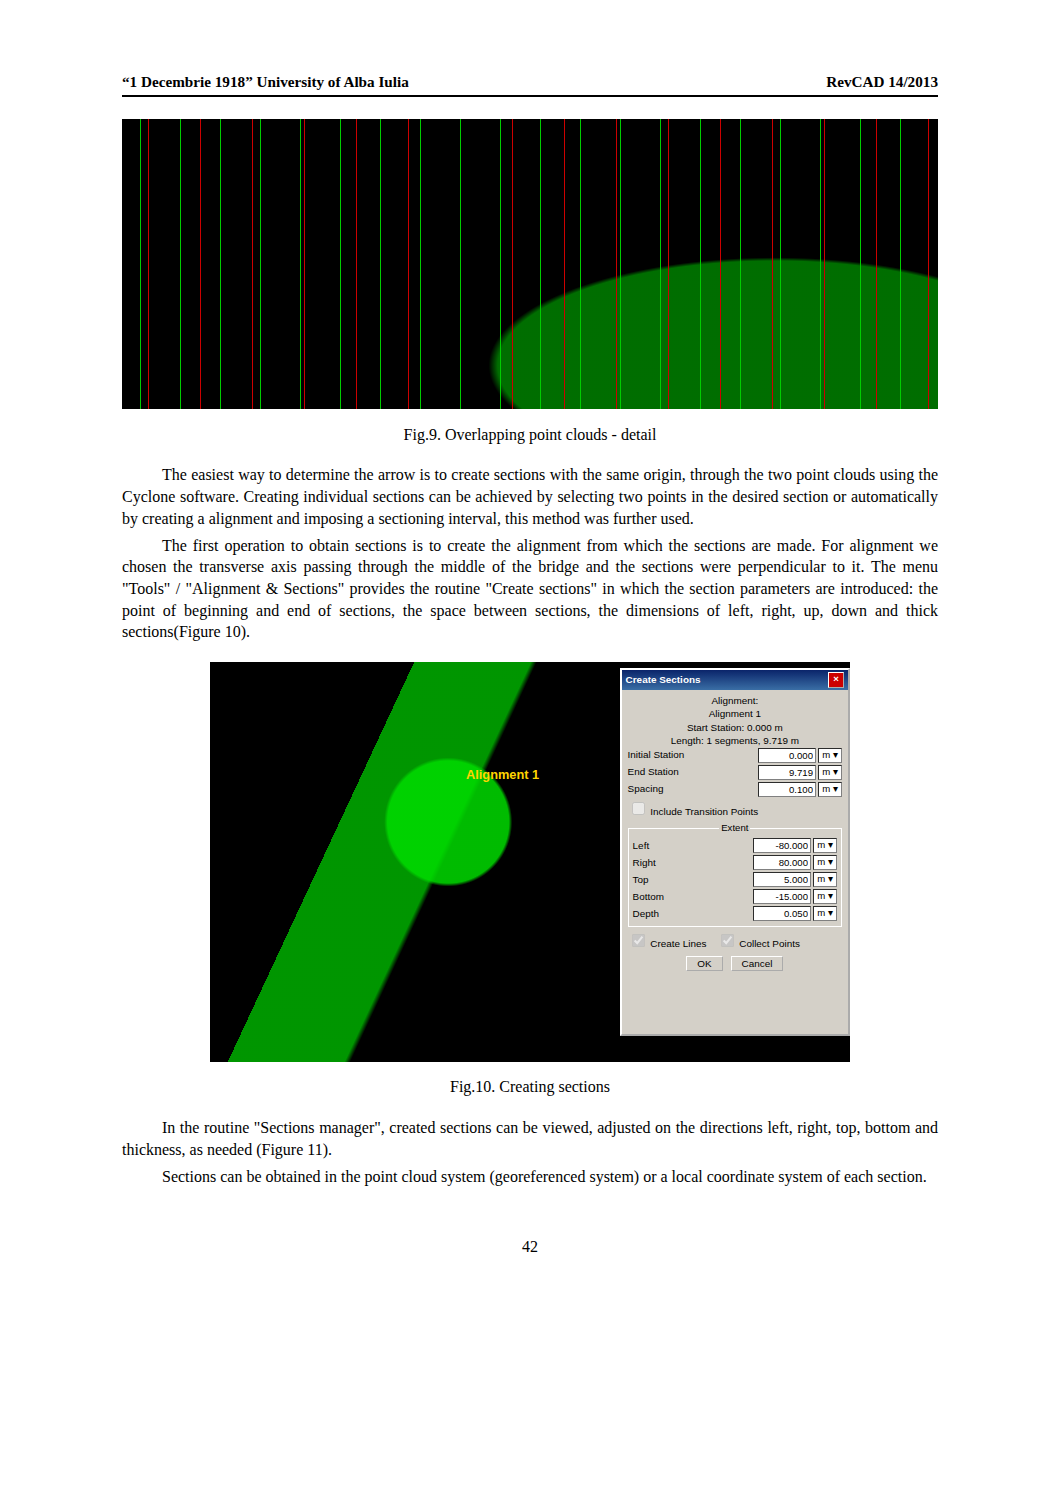“1 Decembrie 1918” University of Alba Iulia RevCAD 14/2013
Fig.9. Overlapping point clouds - detail
The easiest way to determine the arrow is to create sections with the same origin, through the two point clouds using the Cyclone software. Creating individual sections can be achieved by selecting two points in the desired section or automatically by creating a alignment and imposing a sectioning interval, this method was further used.
The first operation to obtain sections is to create the alignment from which the sections are made. For alignment we chosen the transverse axis passing through the middle of the bridge and the sections were perpendicular to it. The menu "Tools" / "Alignment & Sections" provides the routine "Create sections" in which the section parameters are introduced: the point of beginning and end of sections, the space between sections, the dimensions of left, right, up, down and thick sections(Figure 10).
Alignment 1
Create Sections ×
Alignment:
Alignment 1
Start Station: 0.000 m
Length: 1 segments, 9.719 m
Initial Station m ▾
End Station m ▾
Spacing m ▾
Include Transition Points
Extent
Left m ▾
Right m ▾
Top m ▾
Bottom m ▾
Depth m ▾
Create Lines Collect Points
OK Cancel
Fig.10. Creating sections
In the routine "Sections manager", created sections can be viewed, adjusted on the directions left, right, top, bottom and thickness, as needed (Figure 11).
Sections can be obtained in the point cloud system (georeferenced system) or a local coordinate system of each section.
42